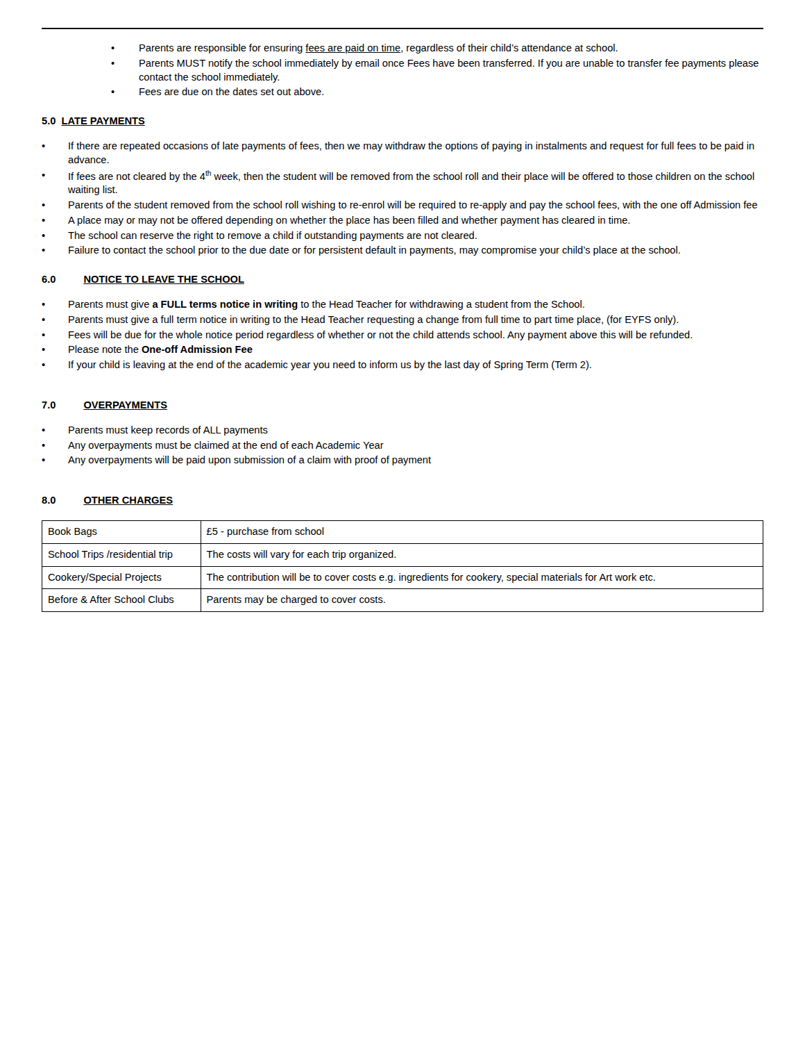Parents are responsible for ensuring fees are paid on time, regardless of their child’s attendance at school.
Parents MUST notify the school immediately by email once Fees have been transferred. If you are unable to transfer fee payments please contact the school immediately.
Fees are due on the dates set out above.
5.0 LATE PAYMENTS
If there are repeated occasions of late payments of fees, then we may withdraw the options of paying in instalments and request for full fees to be paid in advance.
If fees are not cleared by the 4th week, then the student will be removed from the school roll and their place will be offered to those children on the school waiting list.
Parents of the student removed from the school roll wishing to re-enrol will be required to re-apply and pay the school fees, with the one off Admission fee
A place may or may not be offered depending on whether the place has been filled and whether payment has cleared in time.
The school can reserve the right to remove a child if outstanding payments are not cleared.
Failure to contact the school prior to the due date or for persistent default in payments, may compromise your child’s place at the school.
6.0 NOTICE TO LEAVE THE SCHOOL
Parents must give a FULL terms notice in writing to the Head Teacher for withdrawing a student from the School.
Parents must give a full term notice in writing to the Head Teacher requesting a change from full time to part time place, (for EYFS only).
Fees will be due for the whole notice period regardless of whether or not the child attends school. Any payment above this will be refunded.
Please note the One-off Admission Fee
If your child is leaving at the end of the academic year you need to inform us by the last day of Spring Term (Term 2).
7.0 OVERPAYMENTS
Parents must keep records of ALL payments
Any overpayments must be claimed at the end of each Academic Year
Any overpayments will be paid upon submission of a claim with proof of payment
8.0 OTHER CHARGES
| Book Bags | £5 - purchase from school |
| School Trips /residential trip | The costs will vary for each trip organized. |
| Cookery/Special Projects | The contribution will be to cover costs e.g. ingredients for cookery, special materials for Art work etc. |
| Before & After School Clubs | Parents may be charged to cover costs. |